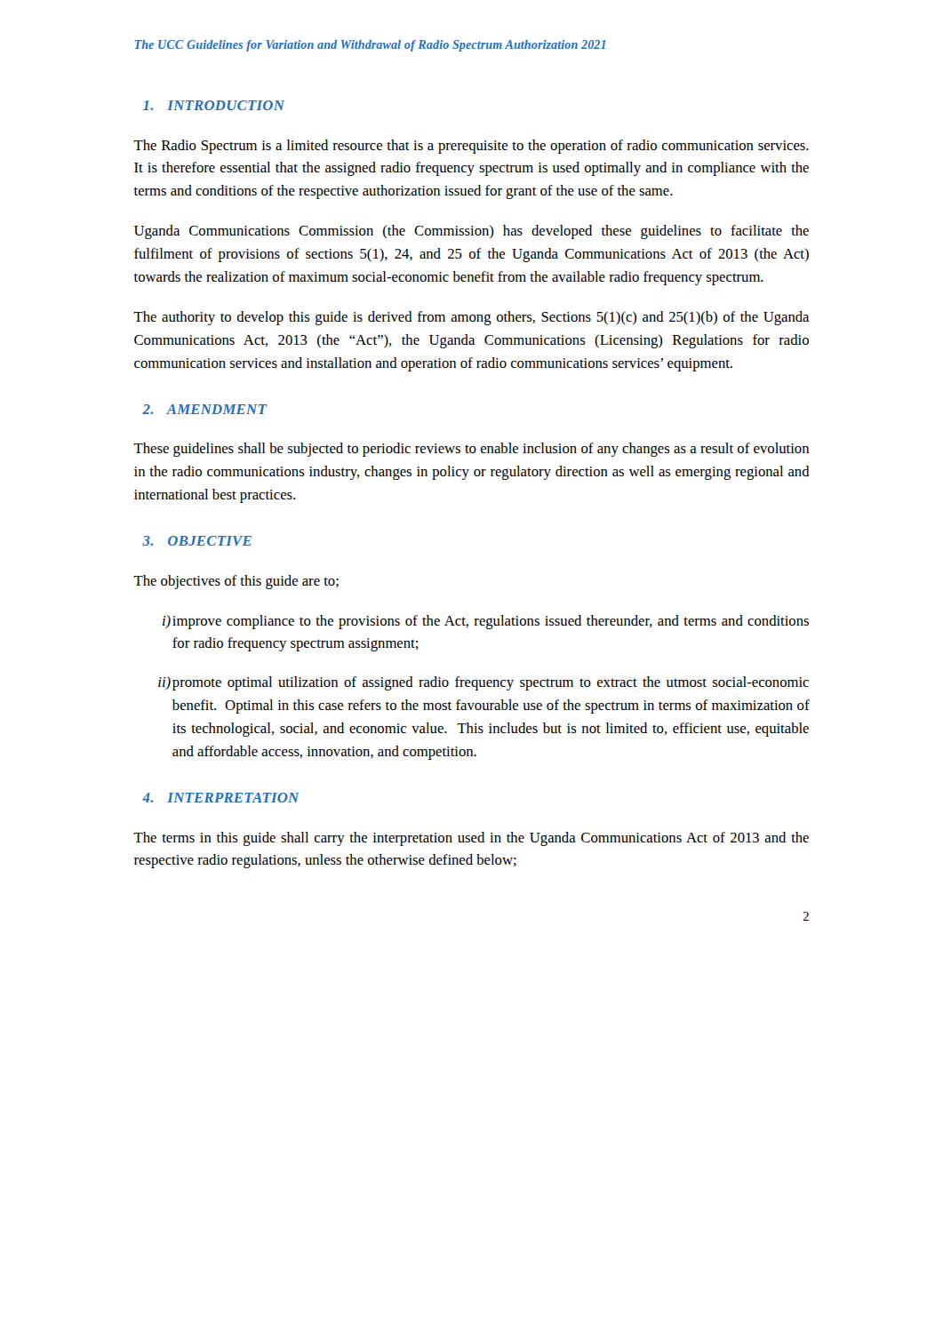The UCC Guidelines for Variation and Withdrawal of Radio Spectrum Authorization 2021
1. INTRODUCTION
The Radio Spectrum is a limited resource that is a prerequisite to the operation of radio communication services. It is therefore essential that the assigned radio frequency spectrum is used optimally and in compliance with the terms and conditions of the respective authorization issued for grant of the use of the same.
Uganda Communications Commission (the Commission) has developed these guidelines to facilitate the fulfilment of provisions of sections 5(1), 24, and 25 of the Uganda Communications Act of 2013 (the Act) towards the realization of maximum social-economic benefit from the available radio frequency spectrum.
The authority to develop this guide is derived from among others, Sections 5(1)(c) and 25(1)(b) of the Uganda Communications Act, 2013 (the “Act”), the Uganda Communications (Licensing) Regulations for radio communication services and installation and operation of radio communications services’ equipment.
2. AMENDMENT
These guidelines shall be subjected to periodic reviews to enable inclusion of any changes as a result of evolution in the radio communications industry, changes in policy or regulatory direction as well as emerging regional and international best practices.
3. OBJECTIVE
The objectives of this guide are to;
improve compliance to the provisions of the Act, regulations issued thereunder, and terms and conditions for radio frequency spectrum assignment;
promote optimal utilization of assigned radio frequency spectrum to extract the utmost social-economic benefit. Optimal in this case refers to the most favourable use of the spectrum in terms of maximization of its technological, social, and economic value. This includes but is not limited to, efficient use, equitable and affordable access, innovation, and competition.
4. INTERPRETATION
The terms in this guide shall carry the interpretation used in the Uganda Communications Act of 2013 and the respective radio regulations, unless the otherwise defined below;
2